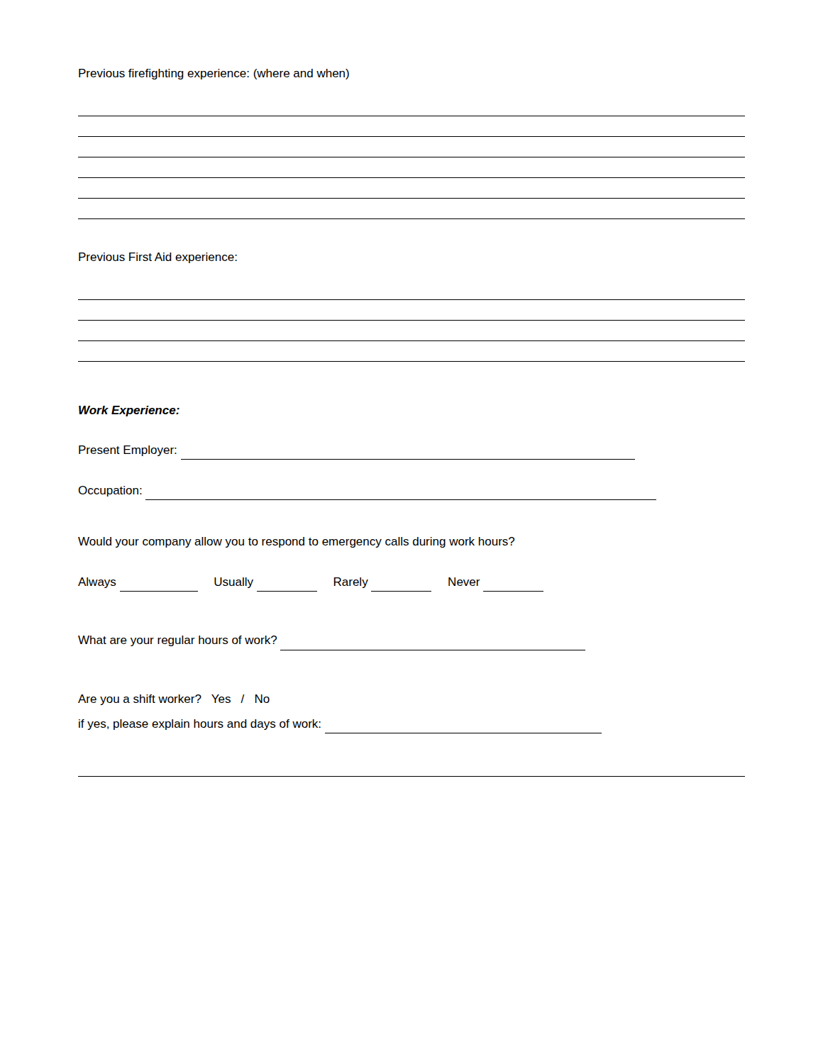Previous firefighting experience: (where and when)
Previous First Aid experience:
Work Experience:
Present Employer:
Occupation:
Would your company allow you to respond to emergency calls during work hours?
Always Usually Rarely Never
What are your regular hours of work?
Are you a shift worker? Yes / No
if yes, please explain hours and days of work: